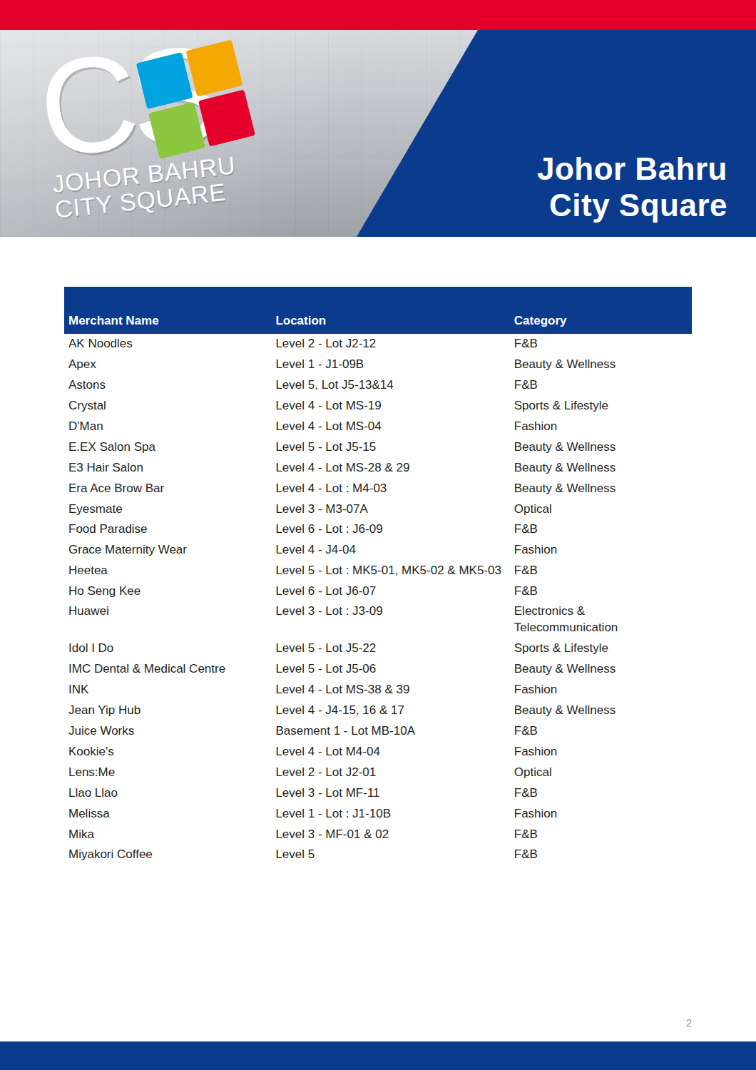CS
JOHOR BAHRU
CITY SQUARE
Johor Bahru
City Square
| Merchant Name | Location | Category |
| --- | --- | --- |
| AK Noodles | Level 2 - Lot J2-12 | F&B |
| Apex | Level 1 - J1-09B | Beauty & Wellness |
| Astons | Level 5, Lot J5-13&14 | F&B |
| Crystal | Level 4 - Lot MS-19 | Sports & Lifestyle |
| D'Man | Level 4 - Lot MS-04 | Fashion |
| E.EX Salon Spa | Level 5 - Lot J5-15 | Beauty & Wellness |
| E3 Hair Salon | Level 4 - Lot MS-28 & 29 | Beauty & Wellness |
| Era Ace Brow Bar | Level 4 - Lot : M4-03 | Beauty & Wellness |
| Eyesmate | Level 3 - M3-07A | Optical |
| Food Paradise | Level 6 - Lot : J6-09 | F&B |
| Grace Maternity Wear | Level 4 - J4-04 | Fashion |
| Heetea | Level 5 - Lot : MK5-01, MK5-02 & MK5-03 | F&B |
| Ho Seng Kee | Level 6 - Lot J6-07 | F&B |
| Huawei | Level 3 - Lot : J3-09 | Electronics & Telecommunication |
| Idol I Do | Level 5 - Lot J5-22 | Sports & Lifestyle |
| IMC Dental & Medical Centre | Level 5 - Lot J5-06 | Beauty & Wellness |
| INK | Level 4 - Lot MS-38 & 39 | Fashion |
| Jean Yip Hub | Level 4 - J4-15, 16 & 17 | Beauty & Wellness |
| Juice Works | Basement 1 - Lot MB-10A | F&B |
| Kookie's | Level 4 - Lot M4-04 | Fashion |
| Lens:Me | Level 2 - Lot J2-01 | Optical |
| Llao Llao | Level 3 - Lot MF-11 | F&B |
| Melissa | Level 1 - Lot : J1-10B | Fashion |
| Mika | Level 3 - MF-01 & 02 | F&B |
| Miyakori Coffee | Level 5 | F&B |
2